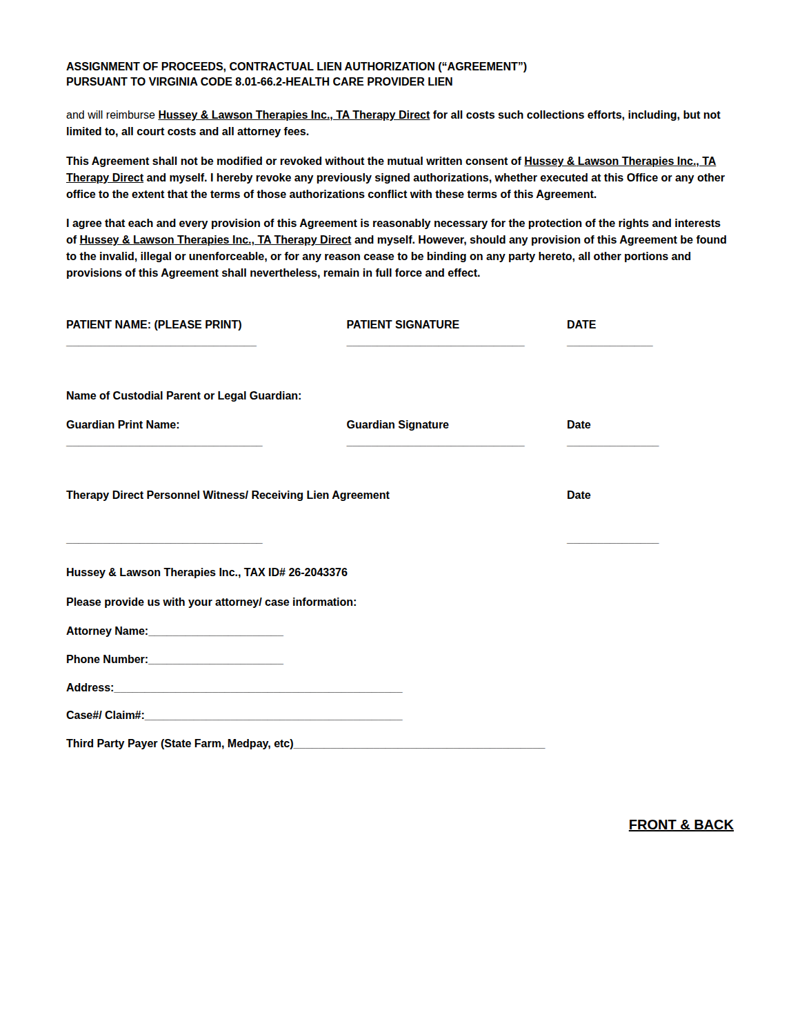ASSIGNMENT OF PROCEEDS, CONTRACTUAL LIEN AUTHORIZATION (“AGREEMENT”)
PURSUANT TO VIRGINIA CODE 8.01-66.2-HEALTH CARE PROVIDER LIEN
and will reimburse Hussey & Lawson Therapies Inc., TA Therapy Direct for all costs such collections efforts, including, but not limited to, all court costs and all attorney fees.
This Agreement shall not be modified or revoked without the mutual written consent of Hussey & Lawson Therapies Inc., TA Therapy Direct and myself. I hereby revoke any previously signed authorizations, whether executed at this Office or any other office to the extent that the terms of those authorizations conflict with these terms of this Agreement.
I agree that each and every provision of this Agreement is reasonably necessary for the protection of the rights and interests of Hussey & Lawson Therapies Inc., TA Therapy Direct and myself. However, should any provision of this Agreement be found to the invalid, illegal or unenforceable, or for any reason cease to be binding on any party hereto, all other portions and provisions of this Agreement shall nevertheless, remain in full force and effect.
| PATIENT NAME: (PLEASE PRINT) | PATIENT SIGNATURE | DATE |
| _______________________________ | _____________________________ | ______________ |
Name of Custodial Parent or Legal Guardian:
| Guardian Print Name: | Guardian Signature | Date |
| ________________________________ | _____________________________ | _______________ |
Therapy Direct Personnel Witness/ Receiving Lien Agreement
Date
________________________________
_______________
Hussey & Lawson Therapies Inc., TAX ID# 26-2043376
Please provide us with your attorney/ case information:
Attorney Name:______________________
Phone Number:______________________
Address:_______________________________________________
Case#/ Claim#:__________________________________________
Third Party Payer (State Farm, Medpay, etc)_________________________________________
FRONT & BACK